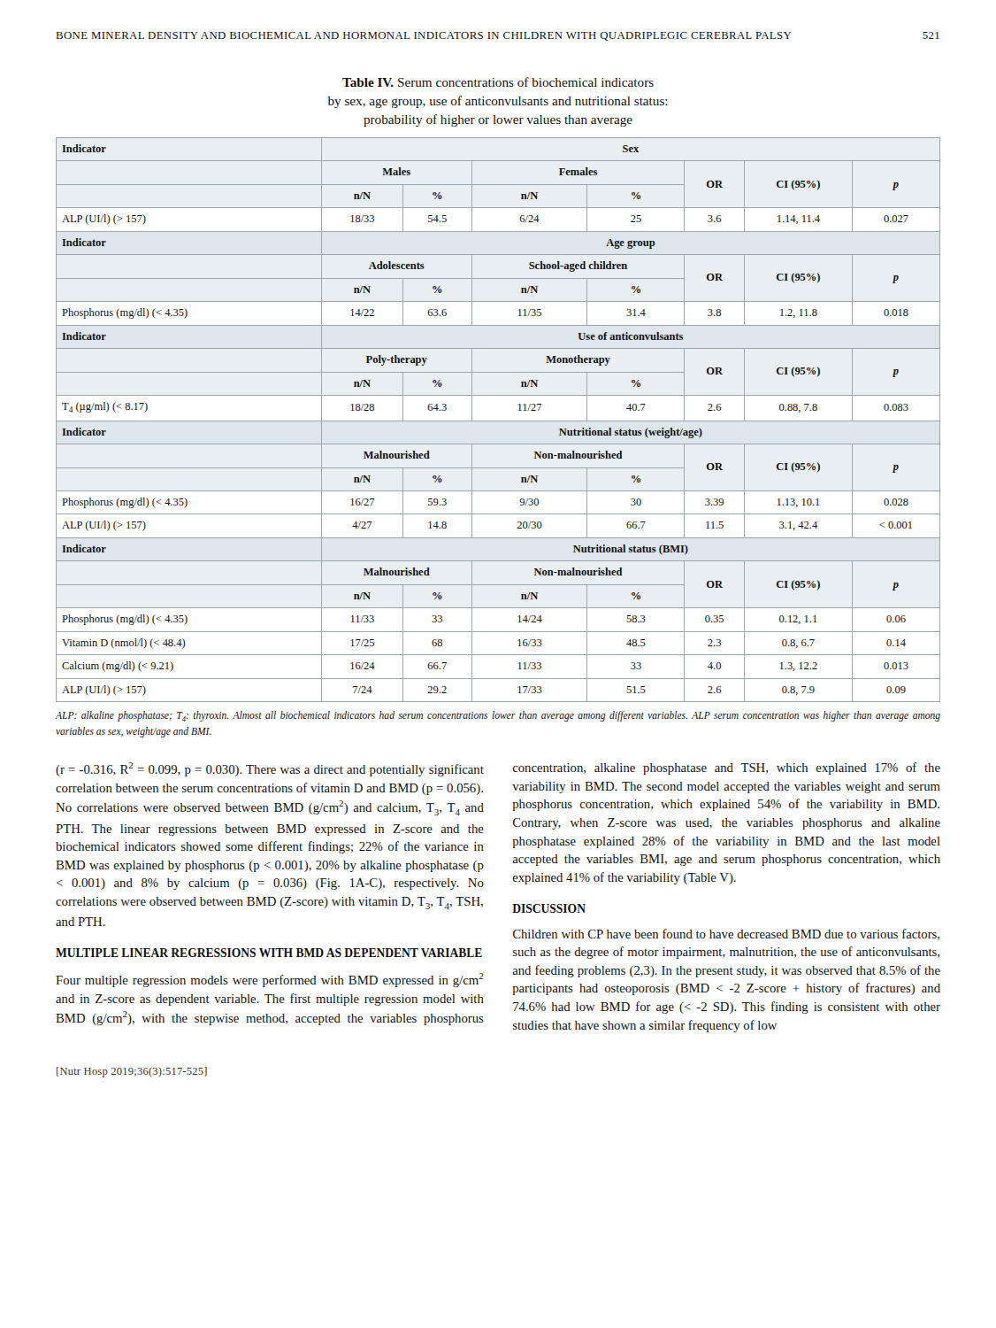Bone mineral density and biochemical and hormonal indicators in children with quadriplegic cerebral palsy
521
Table IV. Serum concentrations of biochemical indicators
by sex, age group, use of anticonvulsants and nutritional status:
probability of higher or lower values than average
| Indicator | Sex |
| --- | --- |
| | Males | Females | OR | CI (95%) | p |
| | n/N | % | n/N | % |
| ALP (UI/l) (> 157) | 18/33 | 54.5 | 6/24 | 25 | 3.6 | 1.14, 11.4 | 0.027 |
| Indicator | Age group |
| | Adolescents | School-aged children | OR | CI (95%) | p |
| | n/N | % | n/N | % |
| Phosphorus (mg/dl) (< 4.35) | 14/22 | 63.6 | 11/35 | 31.4 | 3.8 | 1.2, 11.8 | 0.018 |
| Indicator | Use of anticonvulsants |
| | Poly-therapy | Monotherapy | OR | CI (95%) | p |
| | n/N | % | n/N | % |
| T 4 (µg/ml) (< 8.17) | 18/28 | 64.3 | 11/27 | 40.7 | 2.6 | 0.88, 7.8 | 0.083 |
| Indicator | Nutritional status (weight/age) |
| | Malnourished | Non-malnourished | OR | CI (95%) | p |
| | n/N | % | n/N | % |
| Phosphorus (mg/dl) (< 4.35) | 16/27 | 59.3 | 9/30 | 30 | 3.39 | 1.13, 10.1 | 0.028 |
| ALP (UI/l) (> 157) | 4/27 | 14.8 | 20/30 | 66.7 | 11.5 | 3.1, 42.4 | < 0.001 |
| Indicator | Nutritional status (BMI) |
| | Malnourished | Non-malnourished | OR | CI (95%) | p |
| | n/N | % | n/N | % |
| Phosphorus (mg/dl) (< 4.35) | 11/33 | 33 | 14/24 | 58.3 | 0.35 | 0.12, 1.1 | 0.06 |
| Vitamin D (nmol/l) (< 48.4) | 17/25 | 68 | 16/33 | 48.5 | 2.3 | 0.8, 6.7 | 0.14 |
| Calcium (mg/dl) (< 9.21) | 16/24 | 66.7 | 11/33 | 33 | 4.0 | 1.3, 12.2 | 0.013 |
| ALP (UI/l) (> 157) | 7/24 | 29.2 | 17/33 | 51.5 | 2.6 | 0.8, 7.9 | 0.09 |
ALP: alkaline phosphatase; T4: thyroxin. Almost all biochemical indicators had serum concentrations lower than average among different variables. ALP serum concentration was higher than average among variables as sex, weight/age and BMI.
(r = -0.316, R2 = 0.099, p = 0.030). There was a direct and potentially significant correlation between the serum concentrations of vitamin D and BMD (p = 0.056). No correlations were observed between BMD (g/cm2) and calcium, T3, T4 and PTH. The linear regressions between BMD expressed in Z-score and the biochemical indicators showed some different findings; 22% of the variance in BMD was explained by phosphorus (p < 0.001), 20% by alkaline phosphatase (p < 0.001) and 8% by calcium (p = 0.036) (Fig. 1A-C), respectively. No correlations were observed between BMD (Z-score) with vitamin D, T3, T4, TSH, and PTH.
Multiple linear regressions with BMD as dependent variable
Four multiple regression models were performed with BMD expressed in g/cm2 and in Z-score as dependent variable. The first multiple regression model with BMD (g/cm2), with the stepwise method, accepted the variables phosphorus concentration, alkaline phosphatase and TSH, which explained 17% of the variability in BMD. The second model accepted the variables weight and serum phosphorus concentration, which explained 54% of the variability in BMD. Contrary, when Z-score was used, the variables phosphorus and alkaline phosphatase explained 28% of the variability in BMD and the last model accepted the variables BMI, age and serum phosphorus concentration, which explained 41% of the variability (Table V).
Discussion
Children with CP have been found to have decreased BMD due to various factors, such as the degree of motor impairment, malnutrition, the use of anticonvulsants, and feeding problems (2,3). In the present study, it was observed that 8.5% of the participants had osteoporosis (BMD < -2 Z-score + history of fractures) and 74.6% had low BMD for age (< -2 SD). This finding is consistent with other studies that have shown a similar frequency of low
[Nutr Hosp 2019;36(3):517-525]